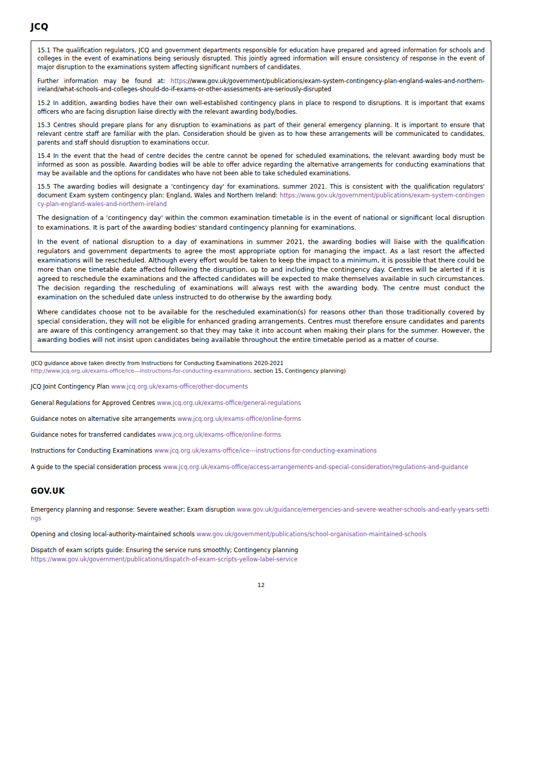JCQ
15.1 The qualification regulators, JCQ and government departments responsible for education have prepared and agreed information for schools and colleges in the event of examinations being seriously disrupted. This jointly agreed information will ensure consistency of response in the event of major disruption to the examinations system affecting significant numbers of candidates.
Further information may be found at: https://www.gov.uk/government/publications/exam-system-contingency-plan-england-wales-and-northern-ireland/what-schools-and-colleges-should-do-if-exams-or-other-assessments-are-seriously-disrupted
15.2 In addition, awarding bodies have their own well-established contingency plans in place to respond to disruptions. It is important that exams officers who are facing disruption liaise directly with the relevant awarding body/bodies.
15.3 Centres should prepare plans for any disruption to examinations as part of their general emergency planning. It is important to ensure that relevant centre staff are familiar with the plan. Consideration should be given as to how these arrangements will be communicated to candidates, parents and staff should disruption to examinations occur.
15.4 In the event that the head of centre decides the centre cannot be opened for scheduled examinations, the relevant awarding body must be informed as soon as possible. Awarding bodies will be able to offer advice regarding the alternative arrangements for conducting examinations that may be available and the options for candidates who have not been able to take scheduled examinations.
15.5 The awarding bodies will designate a 'contingency day' for examinations, summer 2021. This is consistent with the qualification regulators' document Exam system contingency plan: England, Wales and Northern Ireland: https://www.gov.uk/government/publications/exam-system-contingency-plan-england-wales-and-northern-ireland
The designation of a 'contingency day' within the common examination timetable is in the event of national or significant local disruption to examinations. It is part of the awarding bodies' standard contingency planning for examinations.
In the event of national disruption to a day of examinations in summer 2021, the awarding bodies will liaise with the qualification regulators and government departments to agree the most appropriate option for managing the impact. As a last resort the affected examinations will be rescheduled. Although every effort would be taken to keep the impact to a minimum, it is possible that there could be more than one timetable date affected following the disruption, up to and including the contingency day. Centres will be alerted if it is agreed to reschedule the examinations and the affected candidates will be expected to make themselves available in such circumstances. The decision regarding the rescheduling of examinations will always rest with the awarding body. The centre must conduct the examination on the scheduled date unless instructed to do otherwise by the awarding body.
Where candidates choose not to be available for the rescheduled examination(s) for reasons other than those traditionally covered by special consideration, they will not be eligible for enhanced grading arrangements. Centres must therefore ensure candidates and parents are aware of this contingency arrangement so that they may take it into account when making their plans for the summer. However, the awarding bodies will not insist upon candidates being available throughout the entire timetable period as a matter of course.
(JCQ guidance above taken directly from Instructions for Conducting Examinations 2020-2021
http://www.jcq.org.uk/exams-office/ice---instructions-for-conducting-examinations, section 15, Contingency planning)
JCQ Joint Contingency Plan www.jcq.org.uk/exams-office/other-documents
General Regulations for Approved Centres www.jcq.org.uk/exams-office/general-regulations
Guidance notes on alternative site arrangements www.jcq.org.uk/exams-office/online-forms
Guidance notes for transferred candidates www.jcq.org.uk/exams-office/online-forms
Instructions for Conducting Examinations www.jcq.org.uk/exams-office/ice---instructions-for-conducting-examinations
A guide to the special consideration process www.jcq.org.uk/exams-office/access-arrangements-and-special-consideration/regulations-and-guidance
GOV.UK
Emergency planning and response: Severe weather; Exam disruption www.gov.uk/guidance/emergencies-and-severe-weather-schools-and-early-years-settings
Opening and closing local-authority-maintained schools www.gov.uk/government/publications/school-organisation-maintained-schools
Dispatch of exam scripts guide: Ensuring the service runs smoothly; Contingency planning
https://www.gov.uk/government/publications/dispatch-of-exam-scripts-yellow-label-service
12